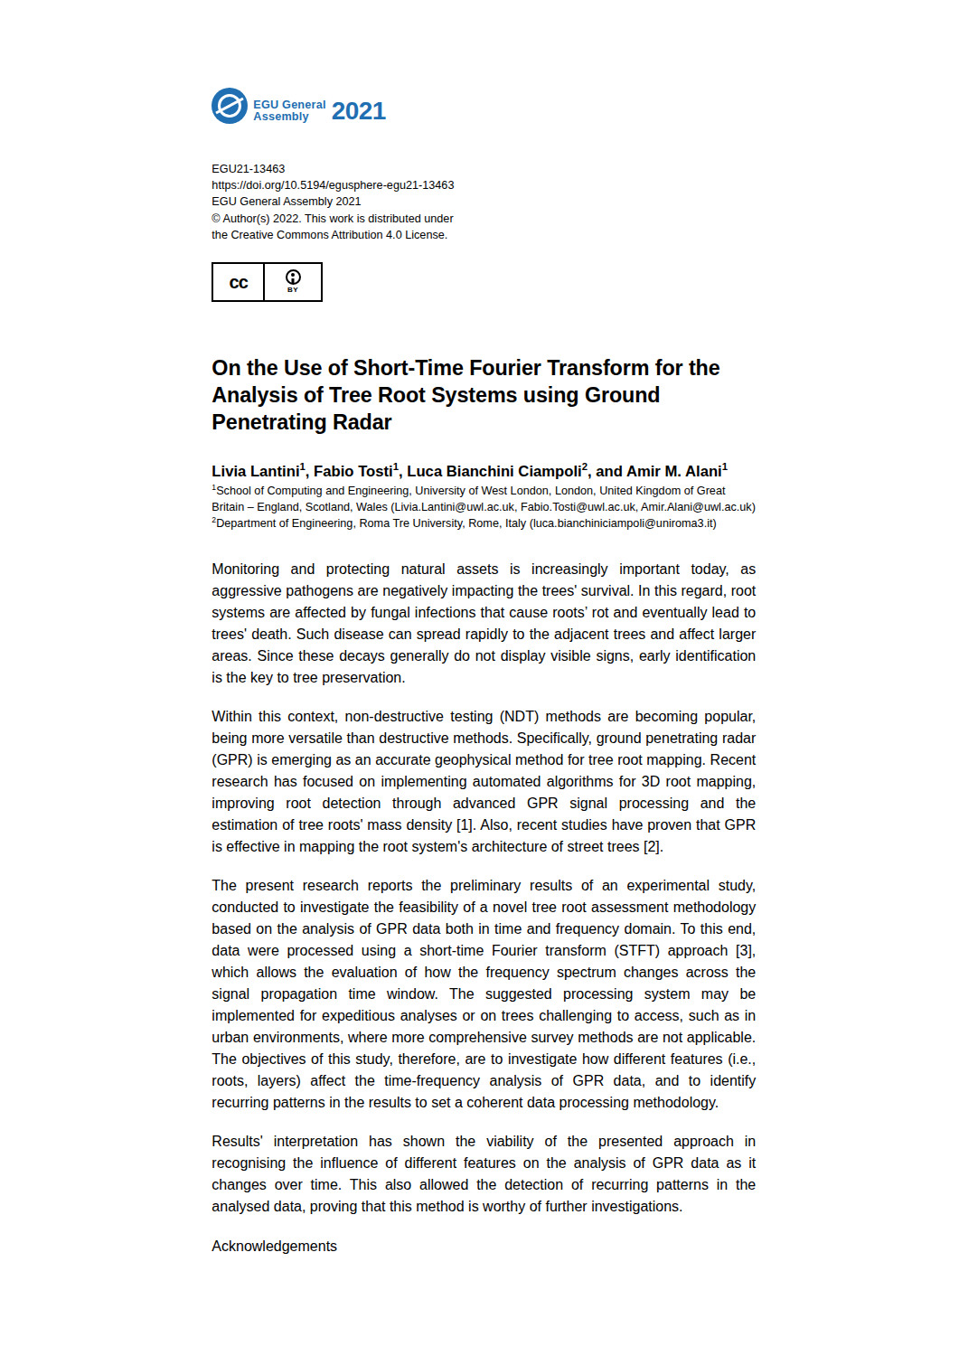EGU General Assembly
2021
EGU21-13463
https://doi.org/10.5194/egusphere-egu21-13463
EGU General Assembly 2021
© Author(s) 2022. This work is distributed under
the Creative Commons Attribution 4.0 License.
cc
BY
On the Use of Short-Time Fourier Transform for the Analysis of Tree Root Systems using Ground Penetrating Radar
Livia Lantini1, Fabio Tosti1, Luca Bianchini Ciampoli2, and Amir M. Alani1
1School of Computing and Engineering, University of West London, London, United Kingdom of Great Britain – England, Scotland, Wales (Livia.Lantini@uwl.ac.uk, Fabio.Tosti@uwl.ac.uk, Amir.Alani@uwl.ac.uk)
2Department of Engineering, Roma Tre University, Rome, Italy (luca.bianchiniciampoli@uniroma3.it)
Monitoring and protecting natural assets is increasingly important today, as aggressive pathogens are negatively impacting the trees' survival. In this regard, root systems are affected by fungal infections that cause roots’ rot and eventually lead to trees' death. Such disease can spread rapidly to the adjacent trees and affect larger areas. Since these decays generally do not display visible signs, early identification is the key to tree preservation.
Within this context, non-destructive testing (NDT) methods are becoming popular, being more versatile than destructive methods. Specifically, ground penetrating radar (GPR) is emerging as an accurate geophysical method for tree root mapping. Recent research has focused on implementing automated algorithms for 3D root mapping, improving root detection through advanced GPR signal processing and the estimation of tree roots' mass density [1]. Also, recent studies have proven that GPR is effective in mapping the root system's architecture of street trees [2].
The present research reports the preliminary results of an experimental study, conducted to investigate the feasibility of a novel tree root assessment methodology based on the analysis of GPR data both in time and frequency domain. To this end, data were processed using a short-time Fourier transform (STFT) approach [3], which allows the evaluation of how the frequency spectrum changes across the signal propagation time window. The suggested processing system may be implemented for expeditious analyses or on trees challenging to access, such as in urban environments, where more comprehensive survey methods are not applicable. The objectives of this study, therefore, are to investigate how different features (i.e., roots, layers) affect the time-frequency analysis of GPR data, and to identify recurring patterns in the results to set a coherent data processing methodology.
Results' interpretation has shown the viability of the presented approach in recognising the influence of different features on the analysis of GPR data as it changes over time. This also allowed the detection of recurring patterns in the analysed data, proving that this method is worthy of further investigations.
Acknowledgements